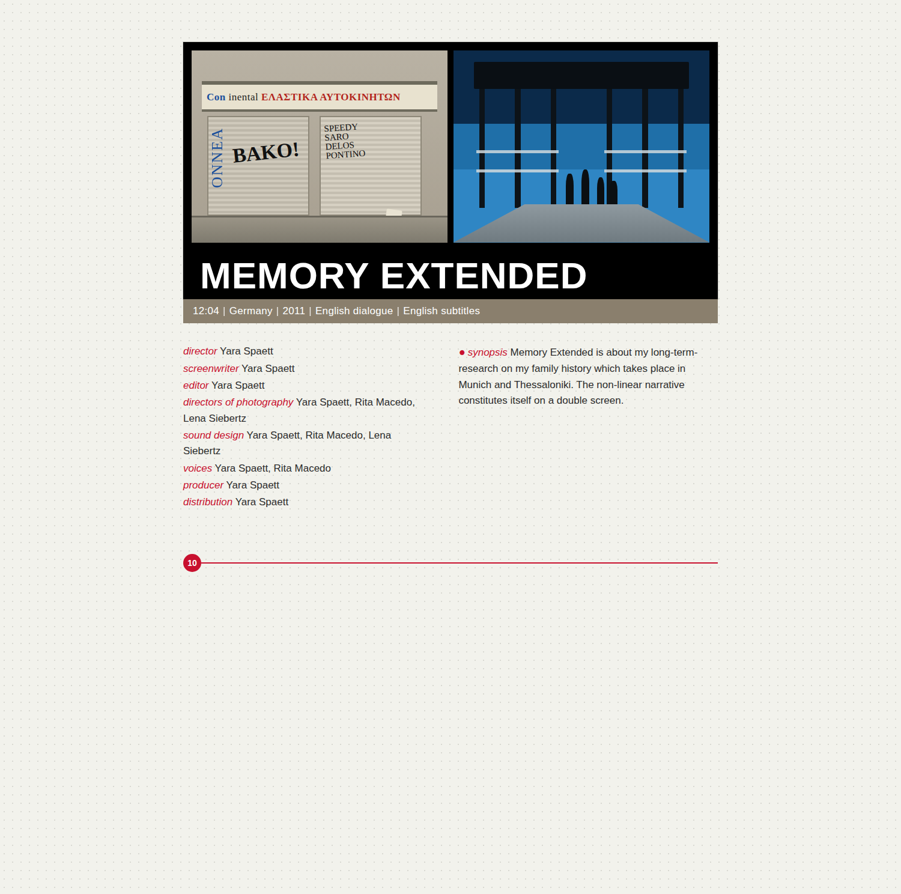Con inental ΕΛΑΣΤΙΚΑ ΑΥΤΟΚΙΝΗΤΩΝ
ONNEA
BAKO!
SPEEDY SARO DELOS PONTINO
Memory Extended
12:04|Germany|2011|English dialogue|English subtitles
director Yara Spaett
screenwriter Yara Spaett
editor Yara Spaett
directors of photography Yara Spaett, Rita Macedo, Lena Siebertz
sound design Yara Spaett, Rita Macedo, Lena Siebertz
voices Yara Spaett, Rita Macedo
producer Yara Spaett
distribution Yara Spaett
●synopsis Memory Extended is about my long-term-research on my family history which takes place in Munich and Thessaloniki. The non-linear narrative constitutes itself on a double screen.
10